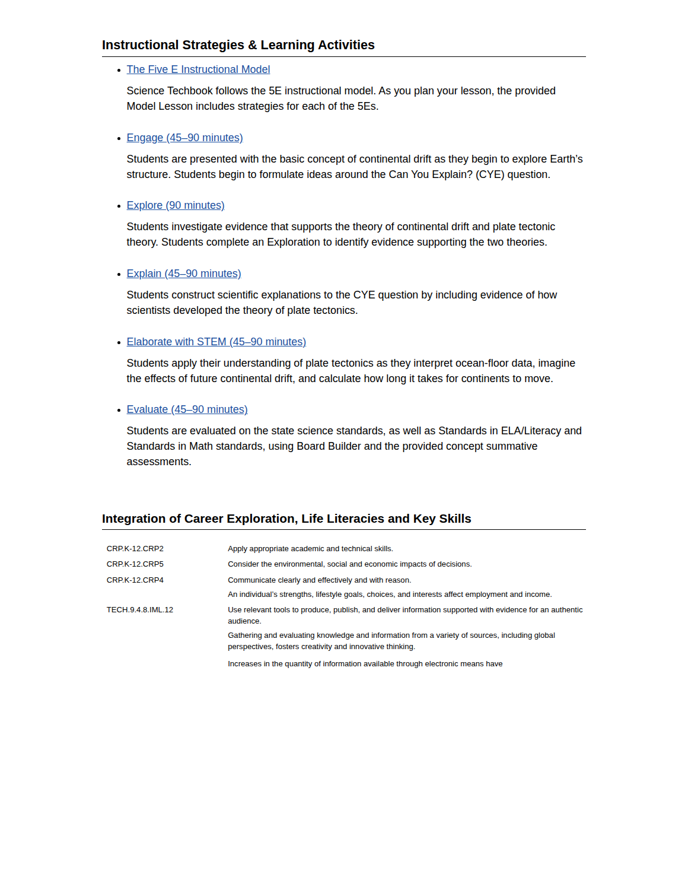Instructional Strategies & Learning Activities
The Five E Instructional Model
Science Techbook follows the 5E instructional model. As you plan your lesson, the provided Model Lesson includes strategies for each of the 5Es.
Engage (45–90 minutes)
Students are presented with the basic concept of continental drift as they begin to explore Earth’s structure. Students begin to formulate ideas around the Can You Explain? (CYE) question.
Explore (90 minutes)
Students investigate evidence that supports the theory of continental drift and plate tectonic theory. Students complete an Exploration to identify evidence supporting the two theories.
Explain (45–90 minutes)
Students construct scientific explanations to the CYE question by including evidence of how scientists developed the theory of plate tectonics.
Elaborate with STEM (45–90 minutes)
Students apply their understanding of plate tectonics as they interpret ocean-floor data, imagine the effects of future continental drift, and calculate how long it takes for continents to move.
Evaluate (45–90 minutes)
Students are evaluated on the state science standards, as well as Standards in ELA/Literacy and Standards in Math standards, using Board Builder and the provided concept summative assessments.
Integration of Career Exploration, Life Literacies and Key Skills
| CRP.K-12.CRP2 | Apply appropriate academic and technical skills. |
| CRP.K-12.CRP5 | Consider the environmental, social and economic impacts of decisions. |
| CRP.K-12.CRP4 | Communicate clearly and effectively and with reason. |
| | An individual’s strengths, lifestyle goals, choices, and interests affect employment and income. |
| TECH.9.4.8.IML.12 | Use relevant tools to produce, publish, and deliver information supported with evidence for an authentic audience. |
| | Gathering and evaluating knowledge and information from a variety of sources, including global perspectives, fosters creativity and innovative thinking. Increases in the quantity of information available through electronic means have |